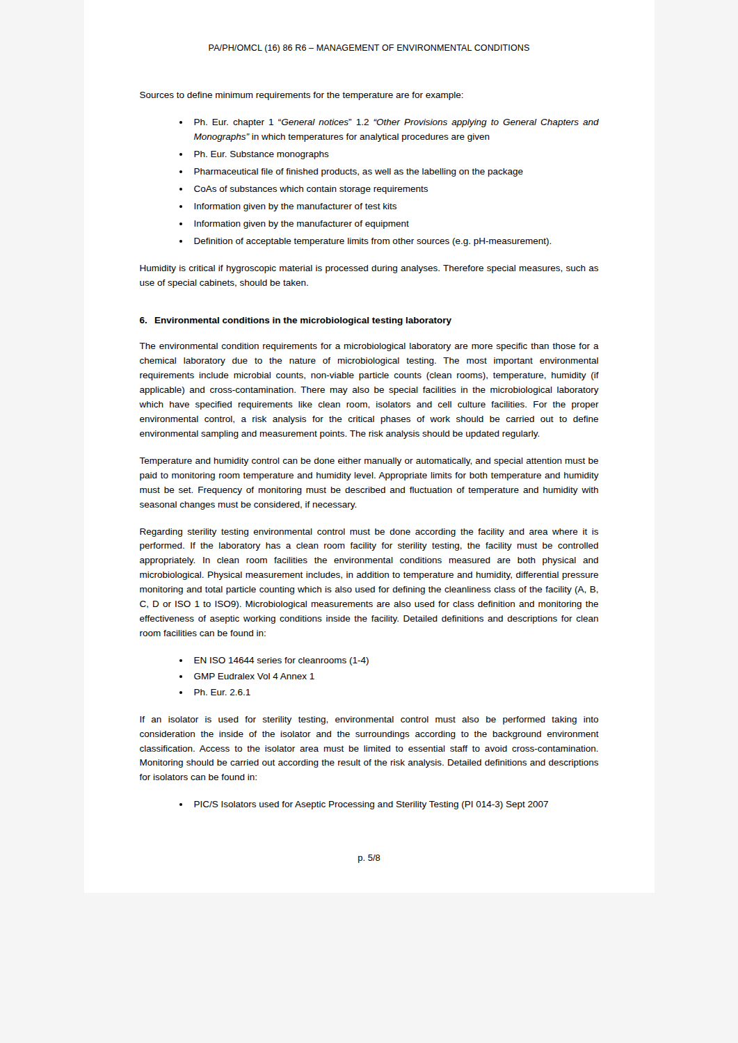PA/PH/OMCL (16) 86 R6 – MANAGEMENT OF ENVIRONMENTAL CONDITIONS
Sources to define minimum requirements for the temperature are for example:
Ph. Eur. chapter 1 “General notices” 1.2 “Other Provisions applying to General Chapters and Monographs” in which temperatures for analytical procedures are given
Ph. Eur. Substance monographs
Pharmaceutical file of finished products, as well as the labelling on the package
CoAs of substances which contain storage requirements
Information given by the manufacturer of test kits
Information given by the manufacturer of equipment
Definition of acceptable temperature limits from other sources (e.g. pH-measurement).
Humidity is critical if hygroscopic material is processed during analyses. Therefore special measures, such as use of special cabinets, should be taken.
6. Environmental conditions in the microbiological testing laboratory
The environmental condition requirements for a microbiological laboratory are more specific than those for a chemical laboratory due to the nature of microbiological testing. The most important environmental requirements include microbial counts, non-viable particle counts (clean rooms), temperature, humidity (if applicable) and cross-contamination. There may also be special facilities in the microbiological laboratory which have specified requirements like clean room, isolators and cell culture facilities. For the proper environmental control, a risk analysis for the critical phases of work should be carried out to define environmental sampling and measurement points. The risk analysis should be updated regularly.
Temperature and humidity control can be done either manually or automatically, and special attention must be paid to monitoring room temperature and humidity level. Appropriate limits for both temperature and humidity must be set. Frequency of monitoring must be described and fluctuation of temperature and humidity with seasonal changes must be considered, if necessary.
Regarding sterility testing environmental control must be done according the facility and area where it is performed. If the laboratory has a clean room facility for sterility testing, the facility must be controlled appropriately. In clean room facilities the environmental conditions measured are both physical and microbiological. Physical measurement includes, in addition to temperature and humidity, differential pressure monitoring and total particle counting which is also used for defining the cleanliness class of the facility (A, B, C, D or ISO 1 to ISO9). Microbiological measurements are also used for class definition and monitoring the effectiveness of aseptic working conditions inside the facility. Detailed definitions and descriptions for clean room facilities can be found in:
EN ISO 14644 series for cleanrooms (1-4)
GMP Eudralex Vol 4 Annex 1
Ph. Eur. 2.6.1
If an isolator is used for sterility testing, environmental control must also be performed taking into consideration the inside of the isolator and the surroundings according to the background environment classification. Access to the isolator area must be limited to essential staff to avoid cross-contamination. Monitoring should be carried out according the result of the risk analysis. Detailed definitions and descriptions for isolators can be found in:
PIC/S Isolators used for Aseptic Processing and Sterility Testing (PI 014-3) Sept 2007
p. 5/8